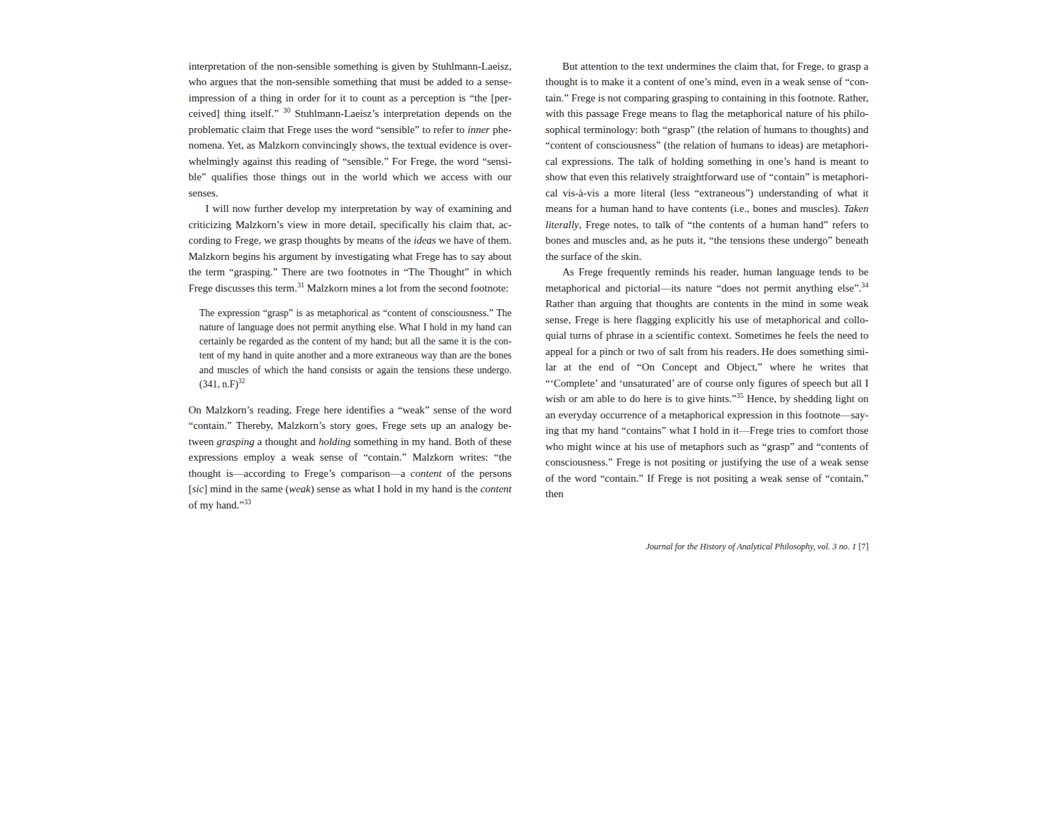interpretation of the non-sensible something is given by Stuhlmann-Laeisz, who argues that the non-sensible something that must be added to a sense-impression of a thing in order for it to count as a perception is “the [perceived] thing itself.” 30 Stuhlmann-Laeisz’s interpretation depends on the problematic claim that Frege uses the word “sensible” to refer to inner phenomena. Yet, as Malzkorn convincingly shows, the textual evidence is overwhelmingly against this reading of “sensible.” For Frege, the word “sensible” qualifies those things out in the world which we access with our senses.
I will now further develop my interpretation by way of examining and criticizing Malzkorn’s view in more detail, specifically his claim that, according to Frege, we grasp thoughts by means of the ideas we have of them. Malzkorn begins his argument by investigating what Frege has to say about the term “grasping.” There are two footnotes in “The Thought” in which Frege discusses this term.31 Malzkorn mines a lot from the second footnote:
The expression “grasp” is as metaphorical as “content of consciousness.” The nature of language does not permit anything else. What I hold in my hand can certainly be regarded as the content of my hand; but all the same it is the content of my hand in quite another and a more extraneous way than are the bones and muscles of which the hand consists or again the tensions these undergo. (341, n.F)32
On Malzkorn’s reading, Frege here identifies a “weak” sense of the word “contain.” Thereby, Malzkorn’s story goes, Frege sets up an analogy between grasping a thought and holding something in my hand. Both of these expressions employ a weak sense of “contain.” Malzkorn writes: “the thought is—according to Frege’s comparison—a content of the persons [sic] mind in the same (weak) sense as what I hold in my hand is the content of my hand.”33
But attention to the text undermines the claim that, for Frege, to grasp a thought is to make it a content of one’s mind, even in a weak sense of “contain.” Frege is not comparing grasping to containing in this footnote. Rather, with this passage Frege means to flag the metaphorical nature of his philosophical terminology: both “grasp” (the relation of humans to thoughts) and “content of consciousness” (the relation of humans to ideas) are metaphorical expressions. The talk of holding something in one’s hand is meant to show that even this relatively straightforward use of “contain” is metaphorical vis-à-vis a more literal (less “extraneous”) understanding of what it means for a human hand to have contents (i.e., bones and muscles). Taken literally, Frege notes, to talk of “the contents of a human hand” refers to bones and muscles and, as he puts it, “the tensions these undergo” beneath the surface of the skin.
As Frege frequently reminds his reader, human language tends to be metaphorical and pictorial—its nature “does not permit anything else”.34 Rather than arguing that thoughts are contents in the mind in some weak sense, Frege is here flagging explicitly his use of metaphorical and colloquial turns of phrase in a scientific context. Sometimes he feels the need to appeal for a pinch or two of salt from his readers. He does something similar at the end of “On Concept and Object,” where he writes that “‘Complete’ and ‘unsaturated’ are of course only figures of speech but all I wish or am able to do here is to give hints.”35 Hence, by shedding light on an everyday occurrence of a metaphorical expression in this footnote—saying that my hand “contains” what I hold in it—Frege tries to comfort those who might wince at his use of metaphors such as “grasp” and “contents of consciousness.” Frege is not positing or justifying the use of a weak sense of the word “contain.” If Frege is not positing a weak sense of “contain,” then
Journal for the History of Analytical Philosophy, vol. 3 no. 1 [7]